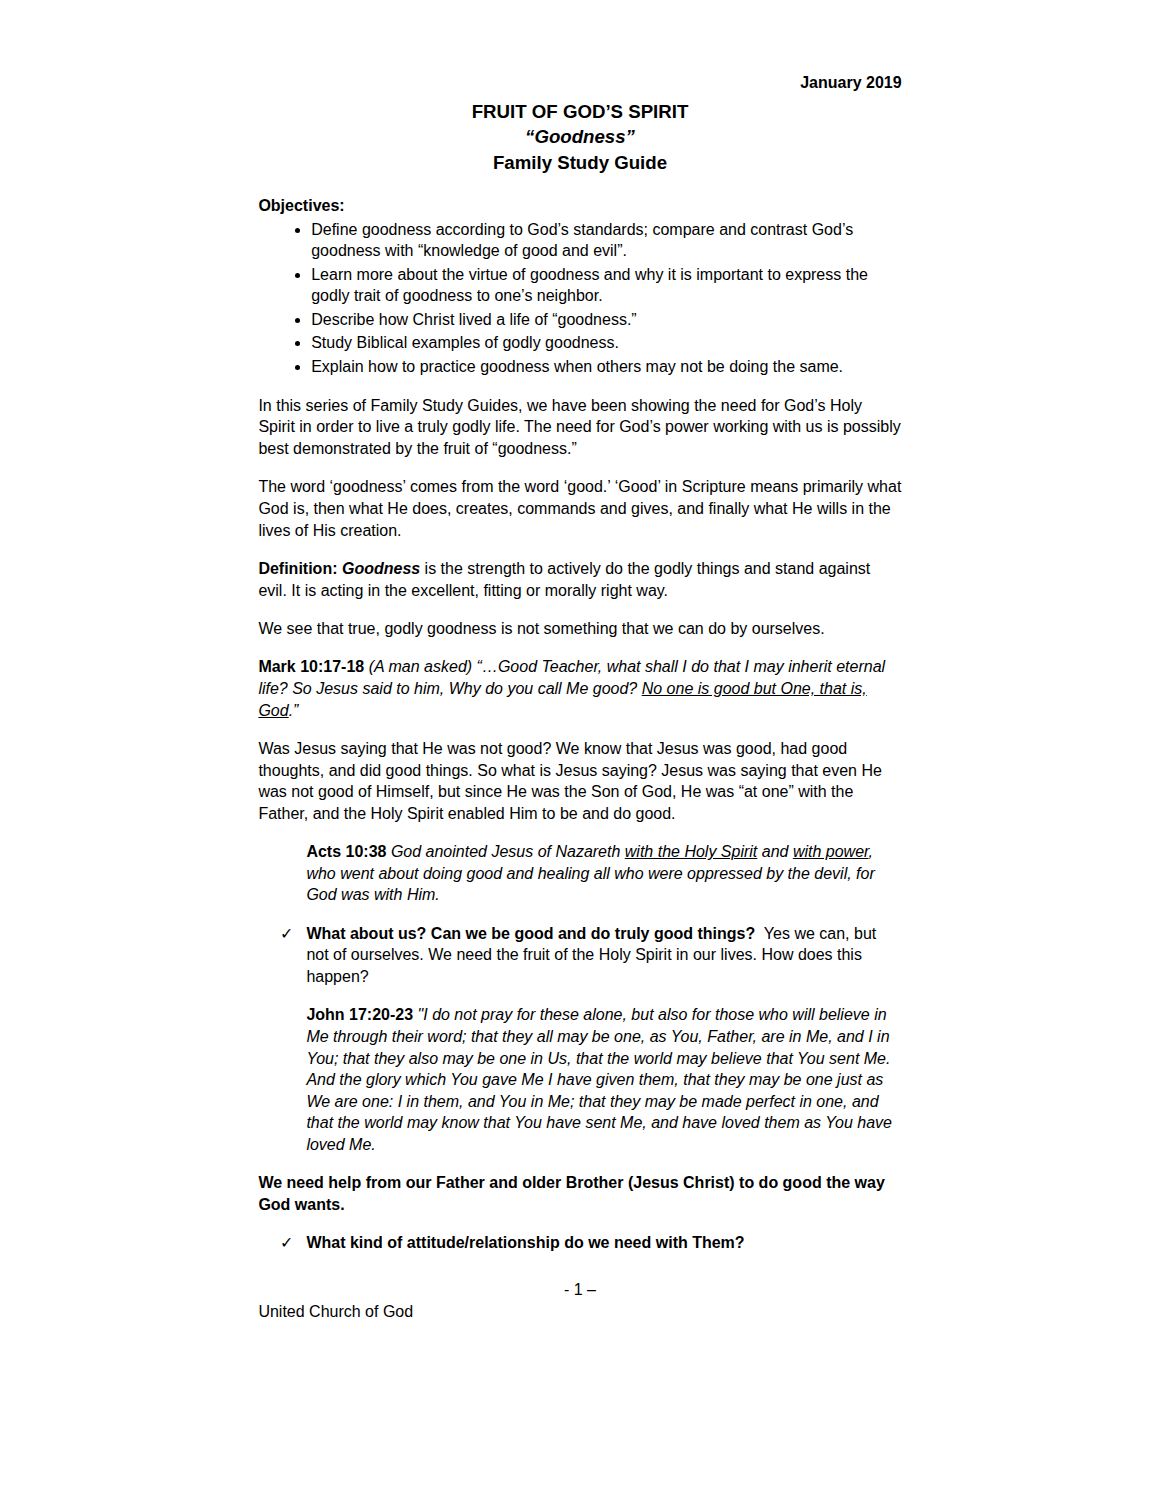January 2019
FRUIT OF GOD’S SPIRIT
“Goodness”
Family Study Guide
Objectives:
Define goodness according to God’s standards; compare and contrast God’s goodness with “knowledge of good and evil”.
Learn more about the virtue of goodness and why it is important to express the godly trait of goodness to one’s neighbor.
Describe how Christ lived a life of “goodness.”
Study Biblical examples of godly goodness.
Explain how to practice goodness when others may not be doing the same.
In this series of Family Study Guides, we have been showing the need for God’s Holy Spirit in order to live a truly godly life. The need for God’s power working with us is possibly best demonstrated by the fruit of “goodness.”
The word ‘goodness’ comes from the word ‘good.’ ‘Good’ in Scripture means primarily what God is, then what He does, creates, commands and gives, and finally what He wills in the lives of His creation.
Definition: Goodness is the strength to actively do the godly things and stand against evil. It is acting in the excellent, fitting or morally right way.
We see that true, godly goodness is not something that we can do by ourselves.
Mark 10:17-18 (A man asked) “…Good Teacher, what shall I do that I may inherit eternal life? So Jesus said to him, Why do you call Me good? No one is good but One, that is, God.”
Was Jesus saying that He was not good? We know that Jesus was good, had good thoughts, and did good things. So what is Jesus saying? Jesus was saying that even He was not good of Himself, but since He was the Son of God, He was “at one” with the Father, and the Holy Spirit enabled Him to be and do good.
Acts 10:38 God anointed Jesus of Nazareth with the Holy Spirit and with power, who went about doing good and healing all who were oppressed by the devil, for God was with Him.
What about us? Can we be good and do truly good things? Yes we can, but not of ourselves. We need the fruit of the Holy Spirit in our lives. How does this happen?
John 17:20-23 "I do not pray for these alone, but also for those who will believe in Me through their word; that they all may be one, as You, Father, are in Me, and I in You; that they also may be one in Us, that the world may believe that You sent Me. And the glory which You gave Me I have given them, that they may be one just as We are one: I in them, and You in Me; that they may be made perfect in one, and that the world may know that You have sent Me, and have loved them as You have loved Me.
We need help from our Father and older Brother (Jesus Christ) to do good the way God wants.
What kind of attitude/relationship do we need with Them?
- 1 –
United Church of God